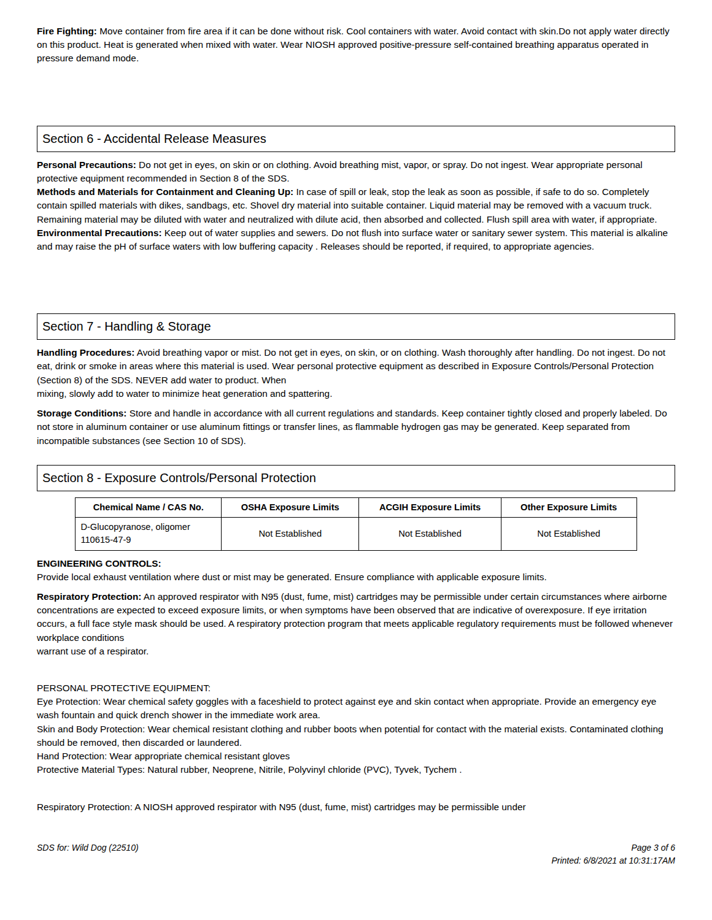Fire Fighting: Move container from fire area if it can be done without risk. Cool containers with water. Avoid contact with skin.Do not apply water directly on this product. Heat is generated when mixed with water. Wear NIOSH approved positive-pressure self-contained breathing apparatus operated in pressure demand mode.
Section 6 - Accidental Release Measures
Personal Precautions: Do not get in eyes, on skin or on clothing. Avoid breathing mist, vapor, or spray. Do not ingest. Wear appropriate personal protective equipment recommended in Section 8 of the SDS.
Methods and Materials for Containment and Cleaning Up: In case of spill or leak, stop the leak as soon as possible, if safe to do so. Completely contain spilled materials with dikes, sandbags, etc. Shovel dry material into suitable container. Liquid material may be removed with a vacuum truck. Remaining material may be diluted with water and neutralized with dilute acid, then absorbed and collected. Flush spill area with water, if appropriate.
Environmental Precautions: Keep out of water supplies and sewers. Do not flush into surface water or sanitary sewer system. This material is alkaline and may raise the pH of surface waters with low buffering capacity . Releases should be reported, if required, to appropriate agencies.
Section 7 - Handling & Storage
Handling Procedures: Avoid breathing vapor or mist. Do not get in eyes, on skin, or on clothing. Wash thoroughly after handling. Do not ingest. Do not eat, drink or smoke in areas where this material is used. Wear personal protective equipment as described in Exposure Controls/Personal Protection (Section 8) of the SDS. NEVER add water to product. When
mixing, slowly add to water to minimize heat generation and spattering.
Storage Conditions: Store and handle in accordance with all current regulations and standards. Keep container tightly closed and properly labeled. Do not store in aluminum container or use aluminum fittings or transfer lines, as flammable hydrogen gas may be generated. Keep separated from incompatible substances (see Section 10 of SDS).
Section 8 - Exposure Controls/Personal Protection
| Chemical Name / CAS No. | OSHA Exposure Limits | ACGIH Exposure Limits | Other Exposure Limits |
| --- | --- | --- | --- |
| D-Glucopyranose, oligomer 110615-47-9 | Not Established | Not Established | Not Established |
ENGINEERING CONTROLS:
Provide local exhaust ventilation where dust or mist may be generated. Ensure compliance with applicable exposure limits.
Respiratory Protection: An approved respirator with N95 (dust, fume, mist) cartridges may be permissible under certain circumstances where airborne concentrations are expected to exceed exposure limits, or when symptoms have been observed that are indicative of overexposure. If eye irritation occurs, a full face style mask should be used. A respiratory protection program that meets applicable regulatory requirements must be followed whenever workplace conditions
warrant use of a respirator.
PERSONAL PROTECTIVE EQUIPMENT:
Eye Protection: Wear chemical safety goggles with a faceshield to protect against eye and skin contact when appropriate. Provide an emergency eye wash fountain and quick drench shower in the immediate work area.
Skin and Body Protection: Wear chemical resistant clothing and rubber boots when potential for contact with the material exists. Contaminated clothing should be removed, then discarded or laundered.
Hand Protection: Wear appropriate chemical resistant gloves
Protective Material Types: Natural rubber, Neoprene, Nitrile, Polyvinyl chloride (PVC), Tyvek, Tychem .
Respiratory Protection: A NIOSH approved respirator with N95 (dust, fume, mist) cartridges may be permissible under
SDS for: Wild Dog (22510)
Page 3 of 6
Printed: 6/8/2021 at 10:31:17AM